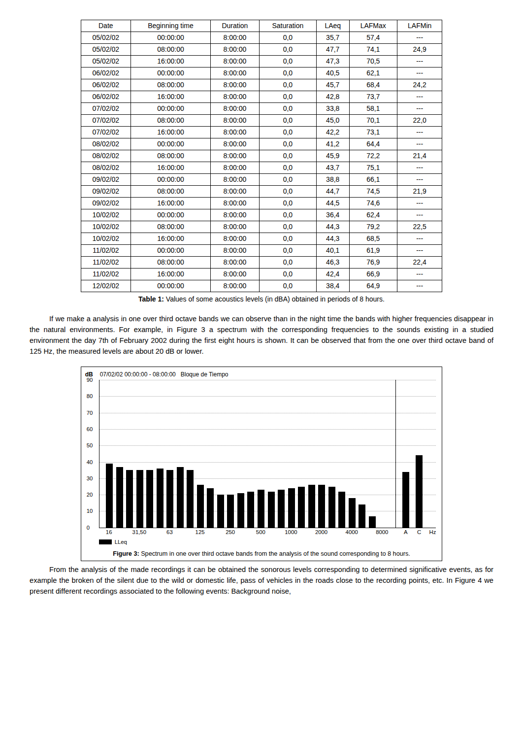| Date | Beginning time | Duration | Saturation | LAeq | LAFMax | LAFMin |
| --- | --- | --- | --- | --- | --- | --- |
| 05/02/02 | 00:00:00 | 8:00:00 | 0,0 | 35,7 | 57,4 | --- |
| 05/02/02 | 08:00:00 | 8:00:00 | 0,0 | 47,7 | 74,1 | 24,9 |
| 05/02/02 | 16:00:00 | 8:00:00 | 0,0 | 47,3 | 70,5 | --- |
| 06/02/02 | 00:00:00 | 8:00:00 | 0,0 | 40,5 | 62,1 | --- |
| 06/02/02 | 08:00:00 | 8:00:00 | 0,0 | 45,7 | 68,4 | 24,2 |
| 06/02/02 | 16:00:00 | 8:00:00 | 0,0 | 42,8 | 73,7 | --- |
| 07/02/02 | 00:00:00 | 8:00:00 | 0,0 | 33,8 | 58,1 | --- |
| 07/02/02 | 08:00:00 | 8:00:00 | 0,0 | 45,0 | 70,1 | 22,0 |
| 07/02/02 | 16:00:00 | 8:00:00 | 0,0 | 42,2 | 73,1 | --- |
| 08/02/02 | 00:00:00 | 8:00:00 | 0,0 | 41,2 | 64,4 | --- |
| 08/02/02 | 08:00:00 | 8:00:00 | 0,0 | 45,9 | 72,2 | 21,4 |
| 08/02/02 | 16:00:00 | 8:00:00 | 0,0 | 43,7 | 75,1 | --- |
| 09/02/02 | 00:00:00 | 8:00:00 | 0,0 | 38,8 | 66,1 | --- |
| 09/02/02 | 08:00:00 | 8:00:00 | 0,0 | 44,7 | 74,5 | 21,9 |
| 09/02/02 | 16:00:00 | 8:00:00 | 0,0 | 44,5 | 74,6 | --- |
| 10/02/02 | 00:00:00 | 8:00:00 | 0,0 | 36,4 | 62,4 | --- |
| 10/02/02 | 08:00:00 | 8:00:00 | 0,0 | 44,3 | 79,2 | 22,5 |
| 10/02/02 | 16:00:00 | 8:00:00 | 0,0 | 44,3 | 68,5 | --- |
| 11/02/02 | 00:00:00 | 8:00:00 | 0,0 | 40,1 | 61,9 | --- |
| 11/02/02 | 08:00:00 | 8:00:00 | 0,0 | 46,3 | 76,9 | 22,4 |
| 11/02/02 | 16:00:00 | 8:00:00 | 0,0 | 42,4 | 66,9 | --- |
| 12/02/02 | 00:00:00 | 8:00:00 | 0,0 | 38,4 | 64,9 | --- |
Table 1: Values of some acoustics levels (in dBA) obtained in periods of 8 hours.
If we make a analysis in one over third octave bands we can observe than in the night time the bands with higher frequencies disappear in the natural environments. For example, in Figure 3 a spectrum with the corresponding frequencies to the sounds existing in a studied environment the day 7th of February 2002 during the first eight hours is shown. It can be observed that from the one over third octave band of 125 Hz, the measured levels are about 20 dB or lower.
dB07/02/02 00:00:00 - 08:00:00 Bloque de Tiempo
90
80
70
60
50
40
30
20
10
0
16 31,50 63 125 250 500 1000 2000 4000 8000 A C Hz
LLeq
Figure 3: Spectrum in one over third octave bands from the analysis of the sound corresponding to 8 hours.
From the analysis of the made recordings it can be obtained the sonorous levels corresponding to determined significative events, as for example the broken of the silent due to the wild or domestic life, pass of vehicles in the roads close to the recording points, etc. In Figure 4 we present different recordings associated to the following events: Background noise,